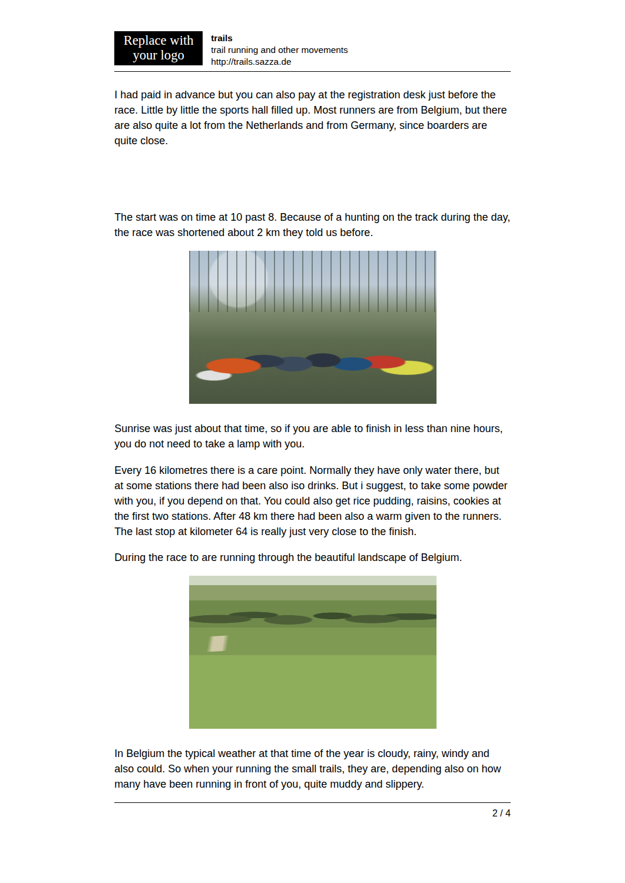Replace with
your logo
trails
trail running and other movements
http://trails.sazza.de
I had paid in advance but you can also pay at the registration desk just before the race. Little by little the sports hall filled up. Most runners are from Belgium, but there are also quite a lot from the Netherlands and from Germany, since boarders are quite close.
The start was on time at 10 past 8. Because of a hunting on the track during the day, the race was shortened about 2 km they told us before.
Sunrise was just about that time, so if you are able to finish in less than nine hours, you do not need to take a lamp with you.
Every 16 kilometres there is a care point. Normally they have only water there, but at some stations there had been also iso drinks. But i suggest, to take some powder with you, if you depend on that. You could also get rice pudding, raisins, cookies at the first two stations. After 48 km there had been also a warm given to the runners. The last stop at kilometer 64 is really just very close to the finish.
During the race to are running through the beautiful landscape of Belgium.
In Belgium the typical weather at that time of the year is cloudy, rainy, windy and also could. So when your running the small trails, they are, depending also on how many have been running in front of you, quite muddy and slippery.
2 / 4